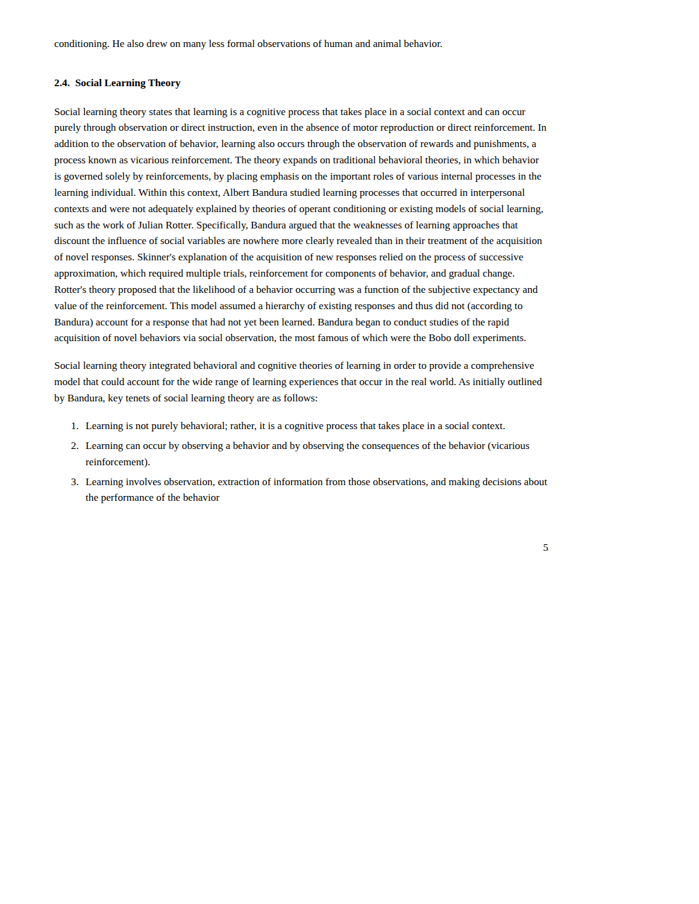conditioning. He also drew on many less formal observations of human and animal behavior.
2.4. Social Learning Theory
Social learning theory states that learning is a cognitive process that takes place in a social context and can occur purely through observation or direct instruction, even in the absence of motor reproduction or direct reinforcement. In addition to the observation of behavior, learning also occurs through the observation of rewards and punishments, a process known as vicarious reinforcement. The theory expands on traditional behavioral theories, in which behavior is governed solely by reinforcements, by placing emphasis on the important roles of various internal processes in the learning individual. Within this context, Albert Bandura studied learning processes that occurred in interpersonal contexts and were not adequately explained by theories of operant conditioning or existing models of social learning, such as the work of Julian Rotter. Specifically, Bandura argued that the weaknesses of learning approaches that discount the influence of social variables are nowhere more clearly revealed than in their treatment of the acquisition of novel responses. Skinner's explanation of the acquisition of new responses relied on the process of successive approximation, which required multiple trials, reinforcement for components of behavior, and gradual change. Rotter's theory proposed that the likelihood of a behavior occurring was a function of the subjective expectancy and value of the reinforcement. This model assumed a hierarchy of existing responses and thus did not (according to Bandura) account for a response that had not yet been learned. Bandura began to conduct studies of the rapid acquisition of novel behaviors via social observation, the most famous of which were the Bobo doll experiments.
Social learning theory integrated behavioral and cognitive theories of learning in order to provide a comprehensive model that could account for the wide range of learning experiences that occur in the real world. As initially outlined by Bandura, key tenets of social learning theory are as follows:
Learning is not purely behavioral; rather, it is a cognitive process that takes place in a social context.
Learning can occur by observing a behavior and by observing the consequences of the behavior (vicarious reinforcement).
Learning involves observation, extraction of information from those observations, and making decisions about the performance of the behavior
5